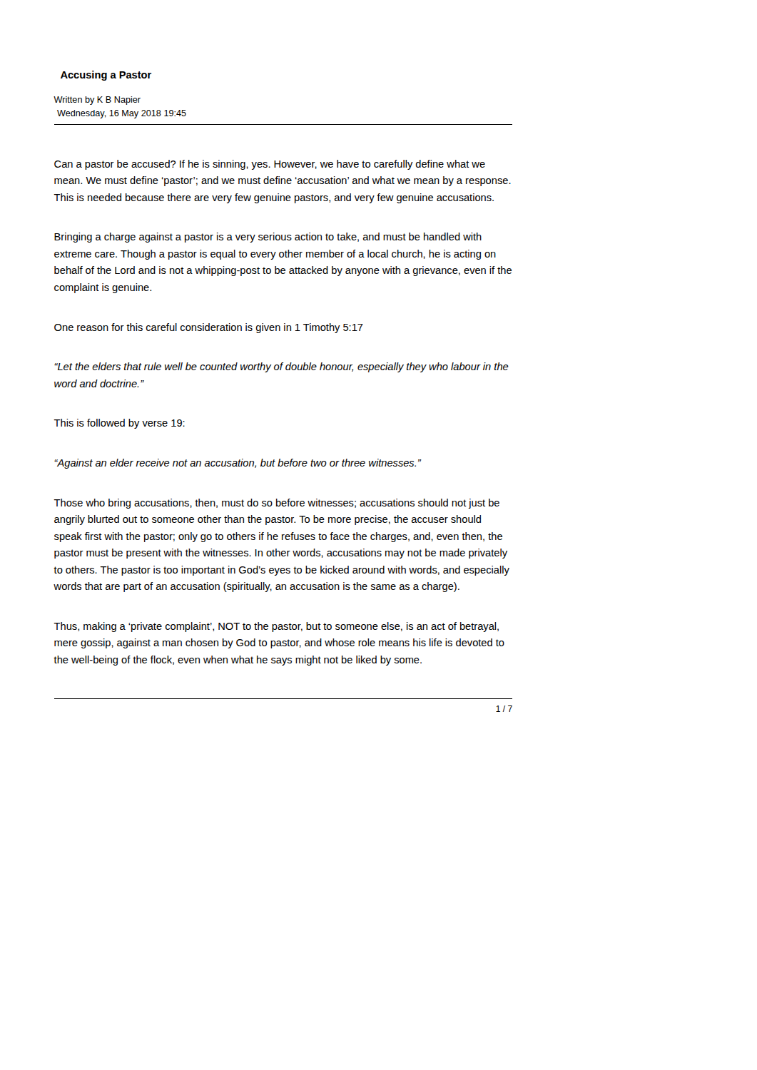Accusing a Pastor
Written by K B Napier Wednesday, 16 May 2018 19:45
Can a pastor be accused? If he is sinning, yes. However, we have to carefully define what we mean. We must define ‘pastor’; and we must define ‘accusation’ and what we mean by a response. This is needed because there are very few genuine pastors, and very few genuine accusations.
Bringing a charge against a pastor is a very serious action to take, and must be handled with extreme care. Though a pastor is equal to every other member of a local church, he is acting on behalf of the Lord and is not a whipping-post to be attacked by anyone with a grievance, even if the complaint is genuine.
One reason for this careful consideration is given in 1 Timothy 5:17
“Let the elders that rule well be counted worthy of double honour, especially they who labour in the word and doctrine.”
This is followed by verse 19:
“Against an elder receive not an accusation, but before two or three witnesses.”
Those who bring accusations, then, must do so before witnesses; accusations should not just be angrily blurted out to someone other than the pastor. To be more precise, the accuser should speak first with the pastor; only go to others if he refuses to face the charges, and, even then, the pastor must be present with the witnesses. In other words, accusations may not be made privately to others. The pastor is too important in God’s eyes to be kicked around with words, and especially words that are part of an accusation (spiritually, an accusation is the same as a charge).
Thus, making a ‘private complaint’, NOT to the pastor, but to someone else, is an act of betrayal, mere gossip, against a man chosen by God to pastor, and whose role means his life is devoted to the well-being of the flock, even when what he says might not be liked by some.
1 / 7